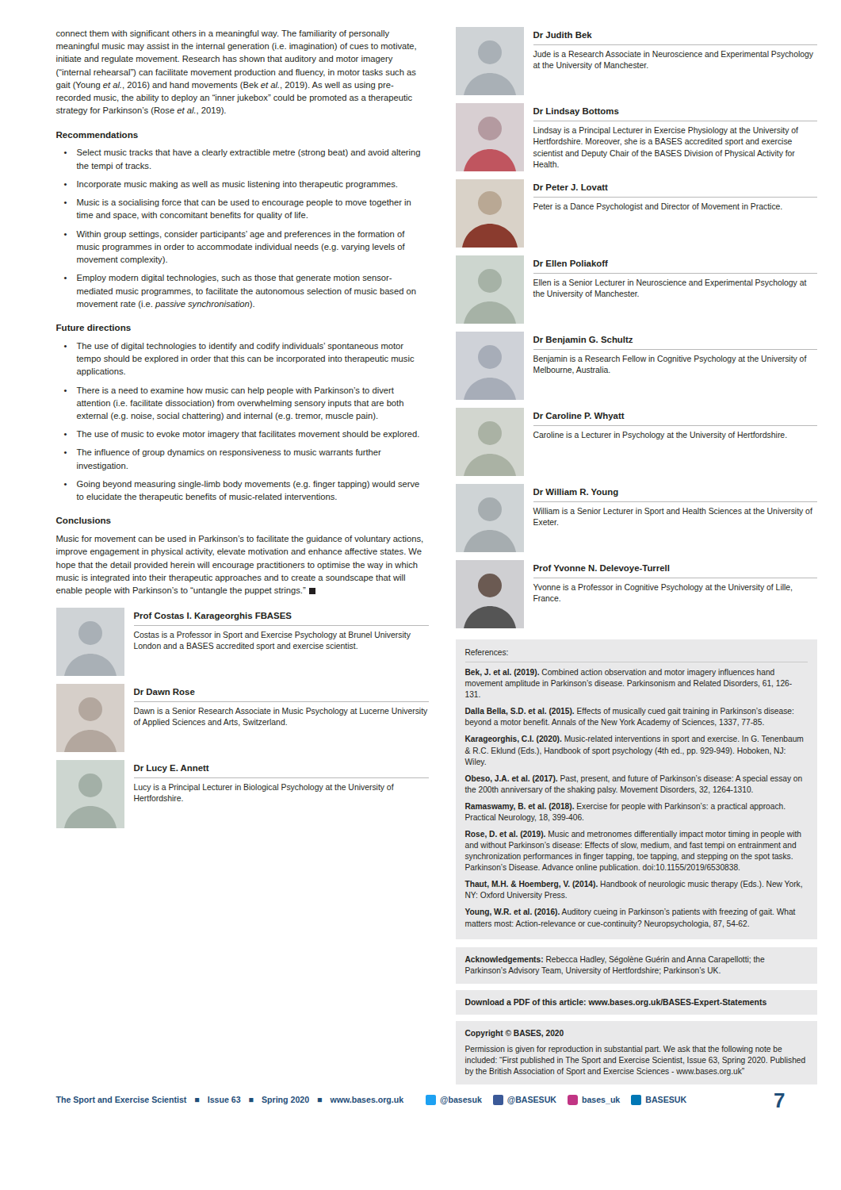connect them with significant others in a meaningful way. The familiarity of personally meaningful music may assist in the internal generation (i.e. imagination) of cues to motivate, initiate and regulate movement. Research has shown that auditory and motor imagery (“internal rehearsal”) can facilitate movement production and fluency, in motor tasks such as gait (Young et al., 2016) and hand movements (Bek et al., 2019). As well as using pre-recorded music, the ability to deploy an “inner jukebox” could be promoted as a therapeutic strategy for Parkinson’s (Rose et al., 2019).
Recommendations
Select music tracks that have a clearly extractible metre (strong beat) and avoid altering the tempi of tracks.
Incorporate music making as well as music listening into therapeutic programmes.
Music is a socialising force that can be used to encourage people to move together in time and space, with concomitant benefits for quality of life.
Within group settings, consider participants’ age and preferences in the formation of music programmes in order to accommodate individual needs (e.g. varying levels of movement complexity).
Employ modern digital technologies, such as those that generate motion sensor-mediated music programmes, to facilitate the autonomous selection of music based on movement rate (i.e. passive synchronisation).
Future directions
The use of digital technologies to identify and codify individuals’ spontaneous motor tempo should be explored in order that this can be incorporated into therapeutic music applications.
There is a need to examine how music can help people with Parkinson’s to divert attention (i.e. facilitate dissociation) from overwhelming sensory inputs that are both external (e.g. noise, social chattering) and internal (e.g. tremor, muscle pain).
The use of music to evoke motor imagery that facilitates movement should be explored.
The influence of group dynamics on responsiveness to music warrants further investigation.
Going beyond measuring single-limb body movements (e.g. finger tapping) would serve to elucidate the therapeutic benefits of music-related interventions.
Conclusions
Music for movement can be used in Parkinson’s to facilitate the guidance of voluntary actions, improve engagement in physical activity, elevate motivation and enhance affective states. We hope that the detail provided herein will encourage practitioners to optimise the way in which music is integrated into their therapeutic approaches and to create a soundscape that will enable people with Parkinson’s to “untangle the puppet strings.”
Prof Costas I. Karageorghis FBASES
Costas is a Professor in Sport and Exercise Psychology at Brunel University London and a BASES accredited sport and exercise scientist.
Dr Dawn Rose
Dawn is a Senior Research Associate in Music Psychology at Lucerne University of Applied Sciences and Arts, Switzerland.
Dr Lucy E. Annett
Lucy is a Principal Lecturer in Biological Psychology at the University of Hertfordshire.
Dr Judith Bek
Jude is a Research Associate in Neuroscience and Experimental Psychology at the University of Manchester.
Dr Lindsay Bottoms
Lindsay is a Principal Lecturer in Exercise Physiology at the University of Hertfordshire. Moreover, she is a BASES accredited sport and exercise scientist and Deputy Chair of the BASES Division of Physical Activity for Health.
Dr Peter J. Lovatt
Peter is a Dance Psychologist and Director of Movement in Practice.
Dr Ellen Poliakoff
Ellen is a Senior Lecturer in Neuroscience and Experimental Psychology at the University of Manchester.
Dr Benjamin G. Schultz
Benjamin is a Research Fellow in Cognitive Psychology at the University of Melbourne, Australia.
Dr Caroline P. Whyatt
Caroline is a Lecturer in Psychology at the University of Hertfordshire.
Dr William R. Young
William is a Senior Lecturer in Sport and Health Sciences at the University of Exeter.
Prof Yvonne N. Delevoye-Turrell
Yvonne is a Professor in Cognitive Psychology at the University of Lille, France.
References:
Bek, J. et al. (2019). Combined action observation and motor imagery influences hand movement amplitude in Parkinson’s disease. Parkinsonism and Related Disorders, 61, 126-131.
Dalla Bella, S.D. et al. (2015). Effects of musically cued gait training in Parkinson’s disease: beyond a motor benefit. Annals of the New York Academy of Sciences, 1337, 77-85.
Karageorghis, C.I. (2020). Music-related interventions in sport and exercise. In G. Tenenbaum & R.C. Eklund (Eds.), Handbook of sport psychology (4th ed., pp. 929-949). Hoboken, NJ: Wiley.
Obeso, J.A. et al. (2017). Past, present, and future of Parkinson’s disease: A special essay on the 200th anniversary of the shaking palsy. Movement Disorders, 32, 1264-1310.
Ramaswamy, B. et al. (2018). Exercise for people with Parkinson’s: a practical approach. Practical Neurology, 18, 399-406.
Rose, D. et al. (2019). Music and metronomes differentially impact motor timing in people with and without Parkinson’s disease: Effects of slow, medium, and fast tempi on entrainment and synchronization performances in finger tapping, toe tapping, and stepping on the spot tasks. Parkinson’s Disease. Advance online publication. doi:10.1155/2019/6530838.
Thaut, M.H. & Hoemberg, V. (2014). Handbook of neurologic music therapy (Eds.). New York, NY: Oxford University Press.
Young, W.R. et al. (2016). Auditory cueing in Parkinson’s patients with freezing of gait. What matters most: Action-relevance or cue-continuity? Neuropsychologia, 87, 54-62.
Acknowledgements: Rebecca Hadley, Ségolène Guérin and Anna Carapellotti; the Parkinson’s Advisory Team, University of Hertfordshire; Parkinson’s UK.
Download a PDF of this article: www.bases.org.uk/BASES-Expert-Statements
Copyright © BASES, 2020
Permission is given for reproduction in substantial part. We ask that the following note be included: “First published in The Sport and Exercise Scientist, Issue 63, Spring 2020. Published by the British Association of Sport and Exercise Sciences - www.bases.org.uk”
The Sport and Exercise Scientist ■ Issue 63 ■ Spring 2020 ■ www.bases.org.uk @basesuk @BASESUK bases_uk BASESUK 7